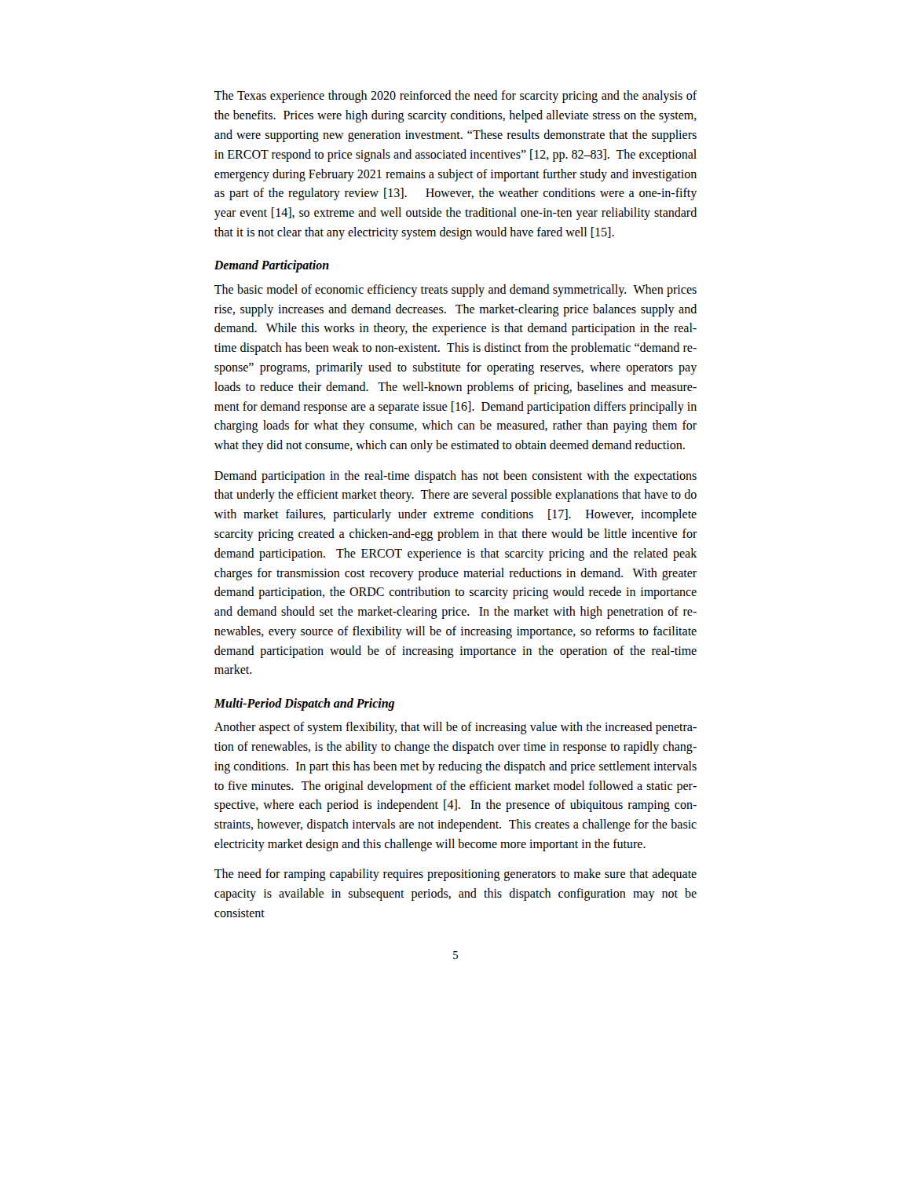The Texas experience through 2020 reinforced the need for scarcity pricing and the analysis of the benefits. Prices were high during scarcity conditions, helped alleviate stress on the system, and were supporting new generation investment. “These results demonstrate that the suppliers in ERCOT respond to price signals and associated incentives” [12, pp. 82–83]. The exceptional emergency during February 2021 remains a subject of important further study and investigation as part of the regulatory review [13]. However, the weather conditions were a one-in-fifty year event [14], so extreme and well outside the traditional one-in-ten year reliability standard that it is not clear that any electricity system design would have fared well [15].
Demand Participation
The basic model of economic efficiency treats supply and demand symmetrically. When prices rise, supply increases and demand decreases. The market-clearing price balances supply and demand. While this works in theory, the experience is that demand participation in the real-time dispatch has been weak to non-existent. This is distinct from the problematic “demand response” programs, primarily used to substitute for operating reserves, where operators pay loads to reduce their demand. The well-known problems of pricing, baselines and measurement for demand response are a separate issue [16]. Demand participation differs principally in charging loads for what they consume, which can be measured, rather than paying them for what they did not consume, which can only be estimated to obtain deemed demand reduction.
Demand participation in the real-time dispatch has not been consistent with the expectations that underly the efficient market theory. There are several possible explanations that have to do with market failures, particularly under extreme conditions [17]. However, incomplete scarcity pricing created a chicken-and-egg problem in that there would be little incentive for demand participation. The ERCOT experience is that scarcity pricing and the related peak charges for transmission cost recovery produce material reductions in demand. With greater demand participation, the ORDC contribution to scarcity pricing would recede in importance and demand should set the market-clearing price. In the market with high penetration of renewables, every source of flexibility will be of increasing importance, so reforms to facilitate demand participation would be of increasing importance in the operation of the real-time market.
Multi-Period Dispatch and Pricing
Another aspect of system flexibility, that will be of increasing value with the increased penetration of renewables, is the ability to change the dispatch over time in response to rapidly changing conditions. In part this has been met by reducing the dispatch and price settlement intervals to five minutes. The original development of the efficient market model followed a static perspective, where each period is independent [4]. In the presence of ubiquitous ramping constraints, however, dispatch intervals are not independent. This creates a challenge for the basic electricity market design and this challenge will become more important in the future.
The need for ramping capability requires prepositioning generators to make sure that adequate capacity is available in subsequent periods, and this dispatch configuration may not be consistent
5